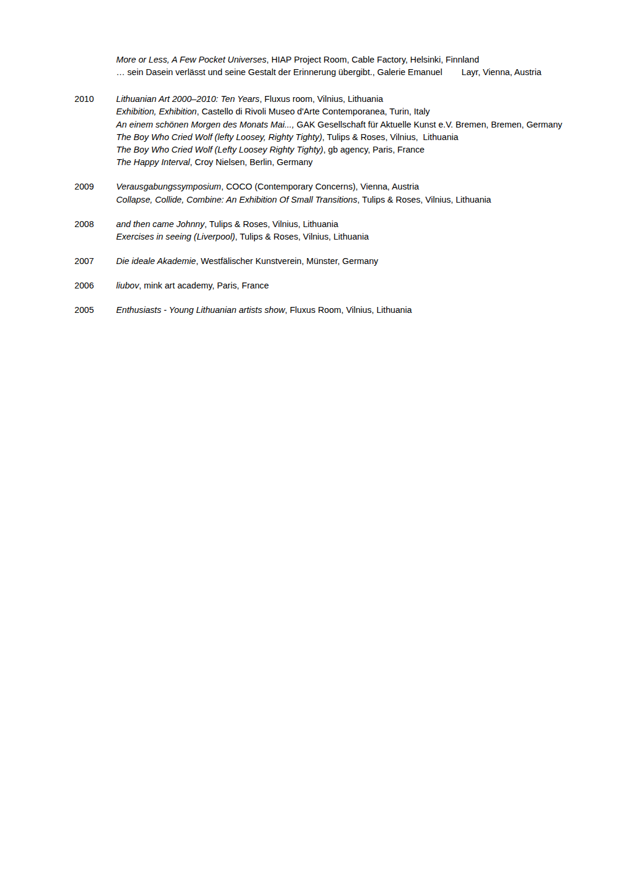More or Less, A Few Pocket Universes, HIAP Project Room, Cable Factory, Helsinki, Finnland
… sein Dasein verlässt und seine Gestalt der Erinnerung übergibt., Galerie Emanuel Layr, Vienna, Austria
2010
Lithuanian Art 2000–2010: Ten Years, Fluxus room, Vilnius, Lithuania
Exhibition, Exhibition, Castello di Rivoli Museo d'Arte Contemporanea, Turin, Italy
An einem schönen Morgen des Monats Mai..., GAK Gesellschaft für Aktuelle Kunst e.V. Bremen, Bremen, Germany
The Boy Who Cried Wolf (lefty Loosey, Righty Tighty), Tulips & Roses, Vilnius, Lithuania
The Boy Who Cried Wolf (Lefty Loosey Righty Tighty), gb agency, Paris, France
The Happy Interval, Croy Nielsen, Berlin, Germany
2009
Verausgabungssymposium, COCO (Contemporary Concerns), Vienna, Austria
Collapse, Collide, Combine: An Exhibition Of Small Transitions, Tulips & Roses, Vilnius, Lithuania
2008
and then came Johnny, Tulips & Roses, Vilnius, Lithuania
Exercises in seeing (Liverpool), Tulips & Roses, Vilnius, Lithuania
2007
Die ideale Akademie, Westfälischer Kunstverein, Münster, Germany
2006
liubov, mink art academy, Paris, France
2005
Enthusiasts - Young Lithuanian artists show, Fluxus Room, Vilnius, Lithuania